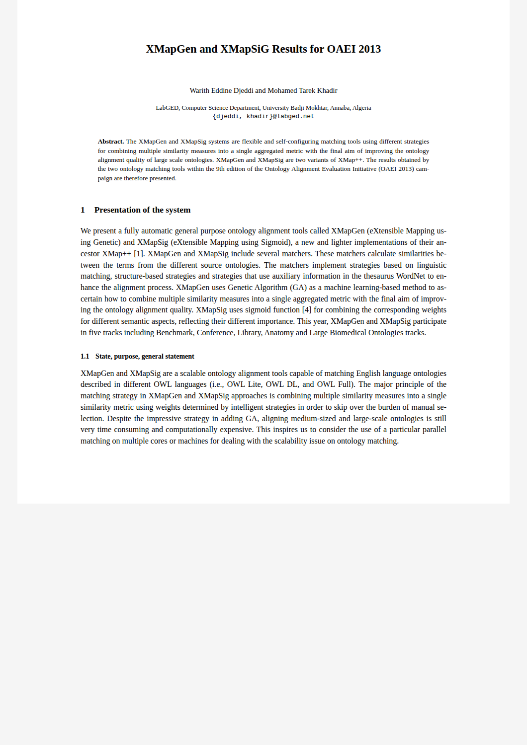XMapGen and XMapSiG Results for OAEI 2013
Warith Eddine Djeddi and Mohamed Tarek Khadir
LabGED, Computer Science Department, University Badji Mokhtar, Annaba, Algeria
{djeddi, khadir}@labged.net
Abstract. The XMapGen and XMapSig systems are flexible and self-configuring matching tools using different strategies for combining multiple similarity measures into a single aggregated metric with the final aim of improving the ontology alignment quality of large scale ontologies. XMapGen and XMapSig are two variants of XMap++. The results obtained by the two ontology matching tools within the 9th edition of the Ontology Alignment Evaluation Initiative (OAEI 2013) campaign are therefore presented.
1 Presentation of the system
We present a fully automatic general purpose ontology alignment tools called XMapGen (eXtensible Mapping using Genetic) and XMapSig (eXtensible Mapping using Sigmoid), a new and lighter implementations of their ancestor XMap++ [1]. XMapGen and XMapSig include several matchers. These matchers calculate similarities between the terms from the different source ontologies. The matchers implement strategies based on linguistic matching, structure-based strategies and strategies that use auxiliary information in the thesaurus WordNet to enhance the alignment process. XMapGen uses Genetic Algorithm (GA) as a machine learning-based method to ascertain how to combine multiple similarity measures into a single aggregated metric with the final aim of improving the ontology alignment quality. XMapSig uses sigmoid function [4] for combining the corresponding weights for different semantic aspects, reflecting their different importance. This year, XMapGen and XMapSig participate in five tracks including Benchmark, Conference, Library, Anatomy and Large Biomedical Ontologies tracks.
1.1 State, purpose, general statement
XMapGen and XMapSig are a scalable ontology alignment tools capable of matching English language ontologies described in different OWL languages (i.e., OWL Lite, OWL DL, and OWL Full). The major principle of the matching strategy in XMapGen and XMapSig approaches is combining multiple similarity measures into a single similarity metric using weights determined by intelligent strategies in order to skip over the burden of manual selection. Despite the impressive strategy in adding GA, aligning medium-sized and large-scale ontologies is still very time consuming and computationally expensive. This inspires us to consider the use of a particular parallel matching on multiple cores or machines for dealing with the scalability issue on ontology matching.